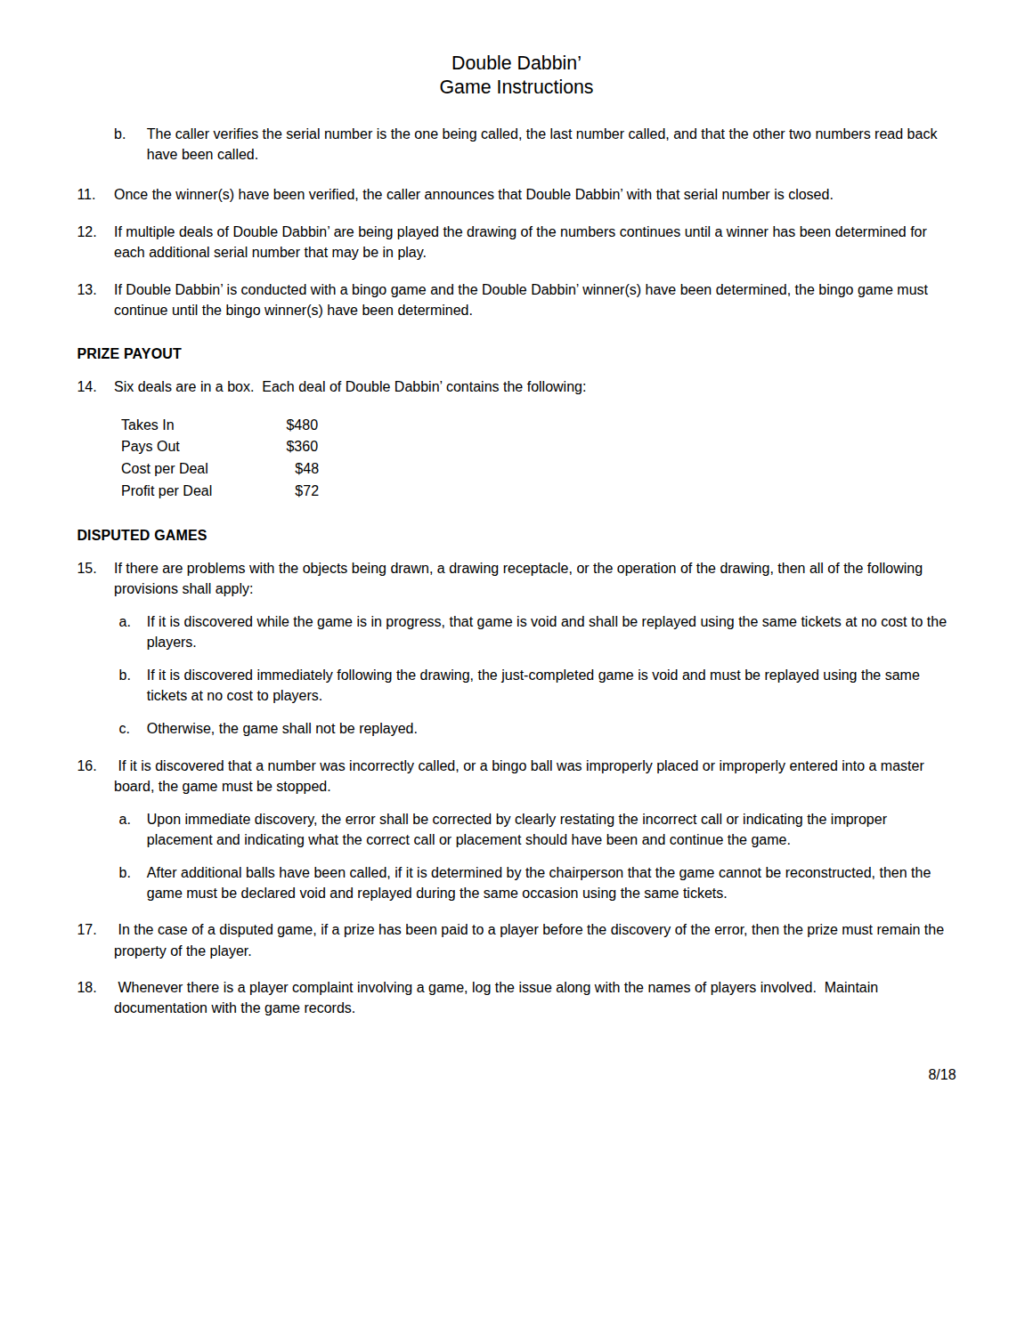Double Dabbin’
Game Instructions
b. The caller verifies the serial number is the one being called, the last number called, and that the other two numbers read back have been called.
11. Once the winner(s) have been verified, the caller announces that Double Dabbin’ with that serial number is closed.
12. If multiple deals of Double Dabbin’ are being played the drawing of the numbers continues until a winner has been determined for each additional serial number that may be in play.
13. If Double Dabbin’ is conducted with a bingo game and the Double Dabbin’ winner(s) have been determined, the bingo game must continue until the bingo winner(s) have been determined.
PRIZE PAYOUT
14. Six deals are in a box. Each deal of Double Dabbin’ contains the following:
| Takes In | $480 |
| Pays Out | $360 |
| Cost per Deal | $48 |
| Profit per Deal | $72 |
DISPUTED GAMES
15. If there are problems with the objects being drawn, a drawing receptacle, or the operation of the drawing, then all of the following provisions shall apply:
a. If it is discovered while the game is in progress, that game is void and shall be replayed using the same tickets at no cost to the players.
b. If it is discovered immediately following the drawing, the just-completed game is void and must be replayed using the same tickets at no cost to players.
c. Otherwise, the game shall not be replayed.
16. If it is discovered that a number was incorrectly called, or a bingo ball was improperly placed or improperly entered into a master board, the game must be stopped.
a. Upon immediate discovery, the error shall be corrected by clearly restating the incorrect call or indicating the improper placement and indicating what the correct call or placement should have been and continue the game.
b. After additional balls have been called, if it is determined by the chairperson that the game cannot be reconstructed, then the game must be declared void and replayed during the same occasion using the same tickets.
17. In the case of a disputed game, if a prize has been paid to a player before the discovery of the error, then the prize must remain the property of the player.
18. Whenever there is a player complaint involving a game, log the issue along with the names of players involved. Maintain documentation with the game records.
8/18